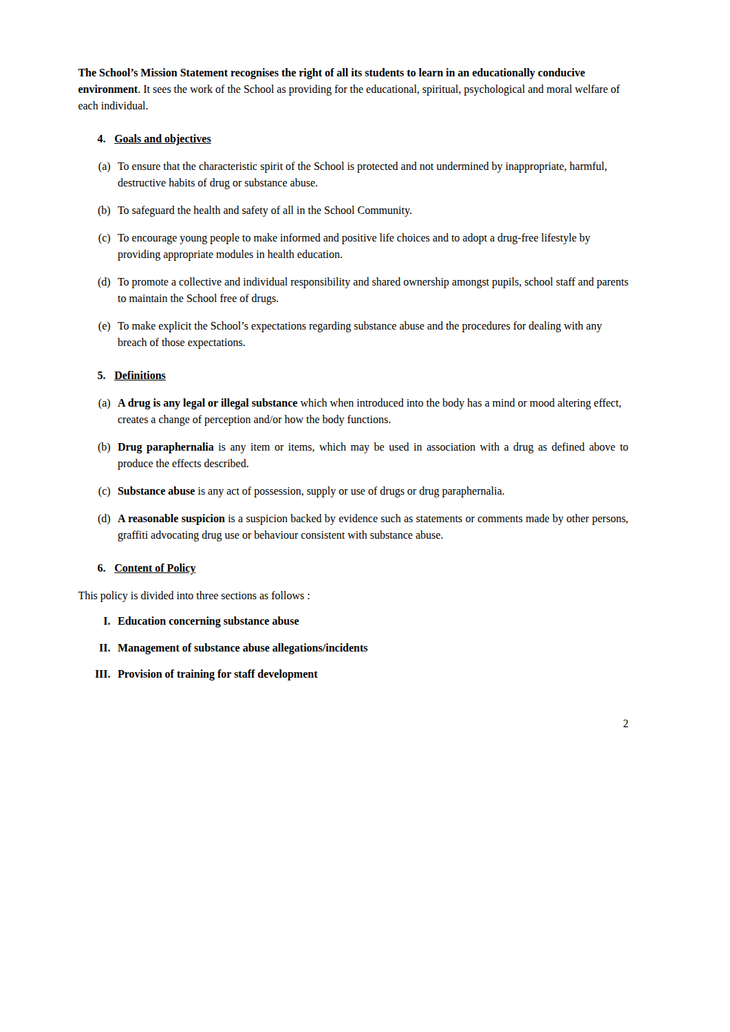The School’s Mission Statement recognises the right of all its students to learn in an educationally conducive environment. It sees the work of the School as providing for the educational, spiritual, psychological and moral welfare of each individual.
4. Goals and objectives
To ensure that the characteristic spirit of the School is protected and not undermined by inappropriate, harmful, destructive habits of drug or substance abuse.
To safeguard the health and safety of all in the School Community.
To encourage young people to make informed and positive life choices and to adopt a drug-free lifestyle by providing appropriate modules in health education.
To promote a collective and individual responsibility and shared ownership amongst pupils, school staff and parents to maintain the School free of drugs.
To make explicit the School’s expectations regarding substance abuse and the procedures for dealing with any breach of those expectations.
5. Definitions
A drug is any legal or illegal substance which when introduced into the body has a mind or mood altering effect, creates a change of perception and/or how the body functions.
Drug paraphernalia is any item or items, which may be used in association with a drug as defined above to produce the effects described.
Substance abuse is any act of possession, supply or use of drugs or drug paraphernalia.
A reasonable suspicion is a suspicion backed by evidence such as statements or comments made by other persons, graffiti advocating drug use or behaviour consistent with substance abuse.
6. Content of Policy
This policy is divided into three sections as follows :
Education concerning substance abuse
Management of substance abuse allegations/incidents
Provision of training for staff development
2